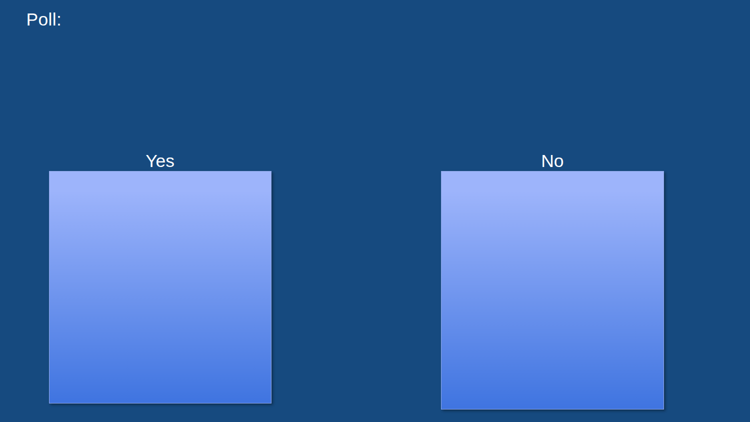Poll:
Yes
No